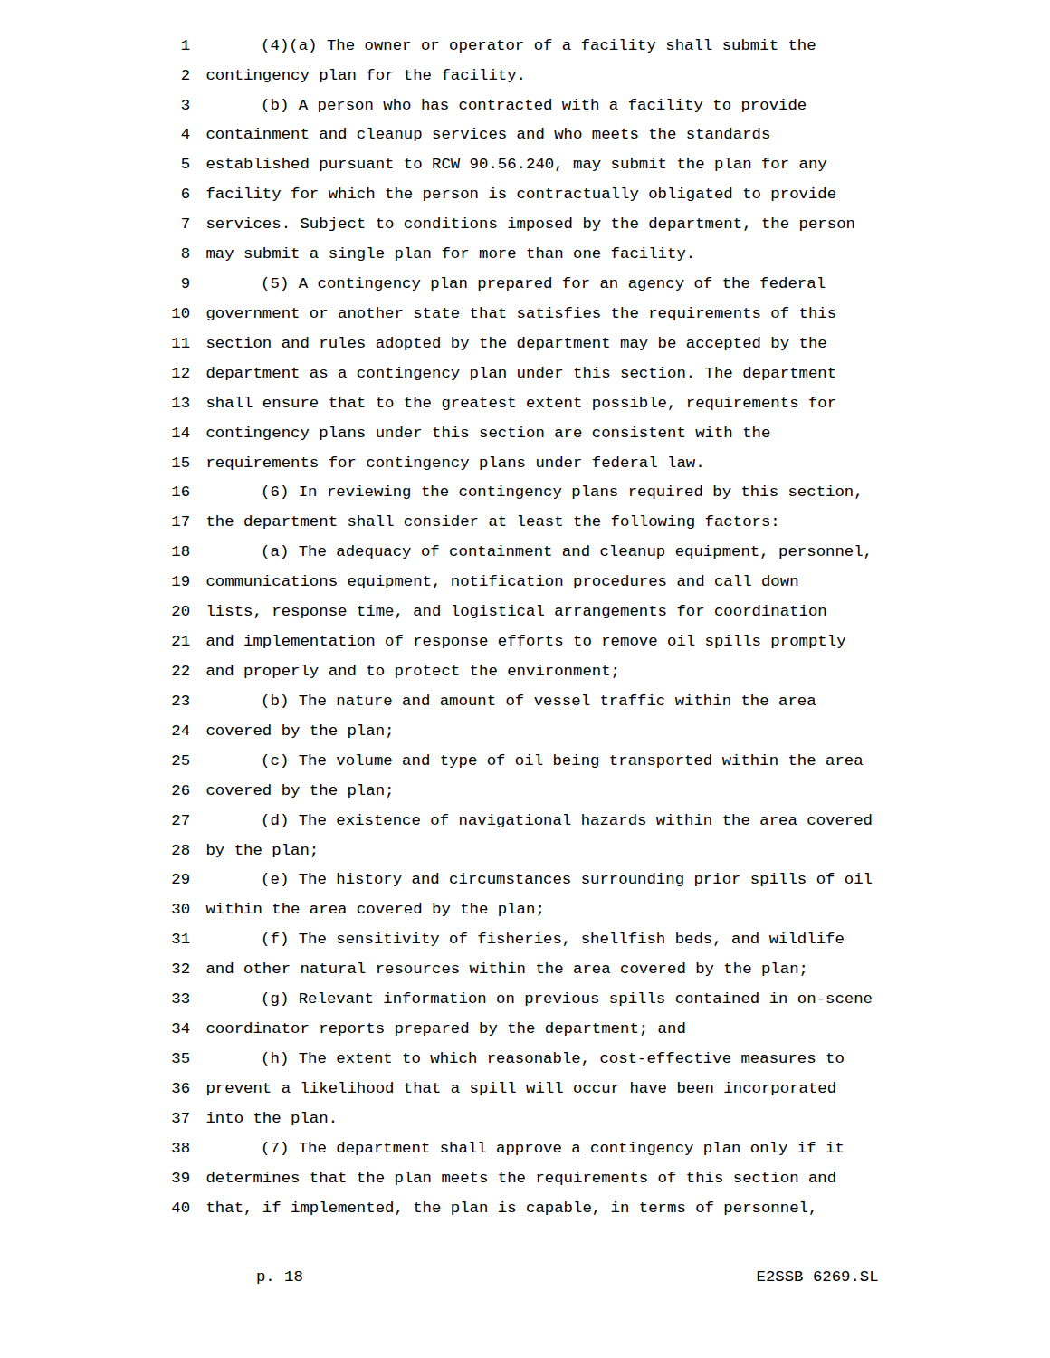(4)(a) The owner or operator of a facility shall submit the
contingency plan for the facility.
(b) A person who has contracted with a facility to provide
containment and cleanup services and who meets the standards
established pursuant to RCW 90.56.240, may submit the plan for any
facility for which the person is contractually obligated to provide
services. Subject to conditions imposed by the department, the person
may submit a single plan for more than one facility.
(5) A contingency plan prepared for an agency of the federal
government or another state that satisfies the requirements of this
section and rules adopted by the department may be accepted by the
department as a contingency plan under this section. The department
shall ensure that to the greatest extent possible, requirements for
contingency plans under this section are consistent with the
requirements for contingency plans under federal law.
(6) In reviewing the contingency plans required by this section,
the department shall consider at least the following factors:
(a) The adequacy of containment and cleanup equipment, personnel,
communications equipment, notification procedures and call down
lists, response time, and logistical arrangements for coordination
and implementation of response efforts to remove oil spills promptly
and properly and to protect the environment;
(b) The nature and amount of vessel traffic within the area
covered by the plan;
(c) The volume and type of oil being transported within the area
covered by the plan;
(d) The existence of navigational hazards within the area covered
by the plan;
(e) The history and circumstances surrounding prior spills of oil
within the area covered by the plan;
(f) The sensitivity of fisheries, shellfish beds, and wildlife
and other natural resources within the area covered by the plan;
(g) Relevant information on previous spills contained in on-scene
coordinator reports prepared by the department; and
(h) The extent to which reasonable, cost-effective measures to
prevent a likelihood that a spill will occur have been incorporated
into the plan.
(7) The department shall approve a contingency plan only if it
determines that the plan meets the requirements of this section and
that, if implemented, the plan is capable, in terms of personnel,
p. 18 E2SSB 6269.SL